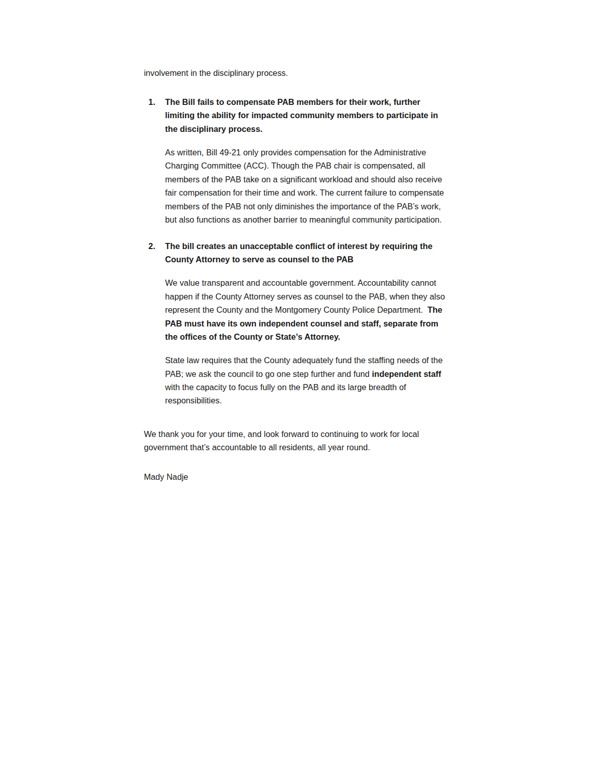involvement in the disciplinary process.
The Bill fails to compensate PAB members for their work, further limiting the ability for impacted community members to participate in the disciplinary process.
As written, Bill 49-21 only provides compensation for the Administrative Charging Committee (ACC). Though the PAB chair is compensated, all members of the PAB take on a significant workload and should also receive fair compensation for their time and work. The current failure to compensate members of the PAB not only diminishes the importance of the PAB’s work, but also functions as another barrier to meaningful community participation.
The bill creates an unacceptable conflict of interest by requiring the County Attorney to serve as counsel to the PAB
We value transparent and accountable government. Accountability cannot happen if the County Attorney serves as counsel to the PAB, when they also represent the County and the Montgomery County Police Department. The PAB must have its own independent counsel and staff, separate from the offices of the County or State’s Attorney.
State law requires that the County adequately fund the staffing needs of the PAB; we ask the council to go one step further and fund independent staff with the capacity to focus fully on the PAB and its large breadth of responsibilities.
We thank you for your time, and look forward to continuing to work for local government that’s accountable to all residents, all year round.
Mady Nadje